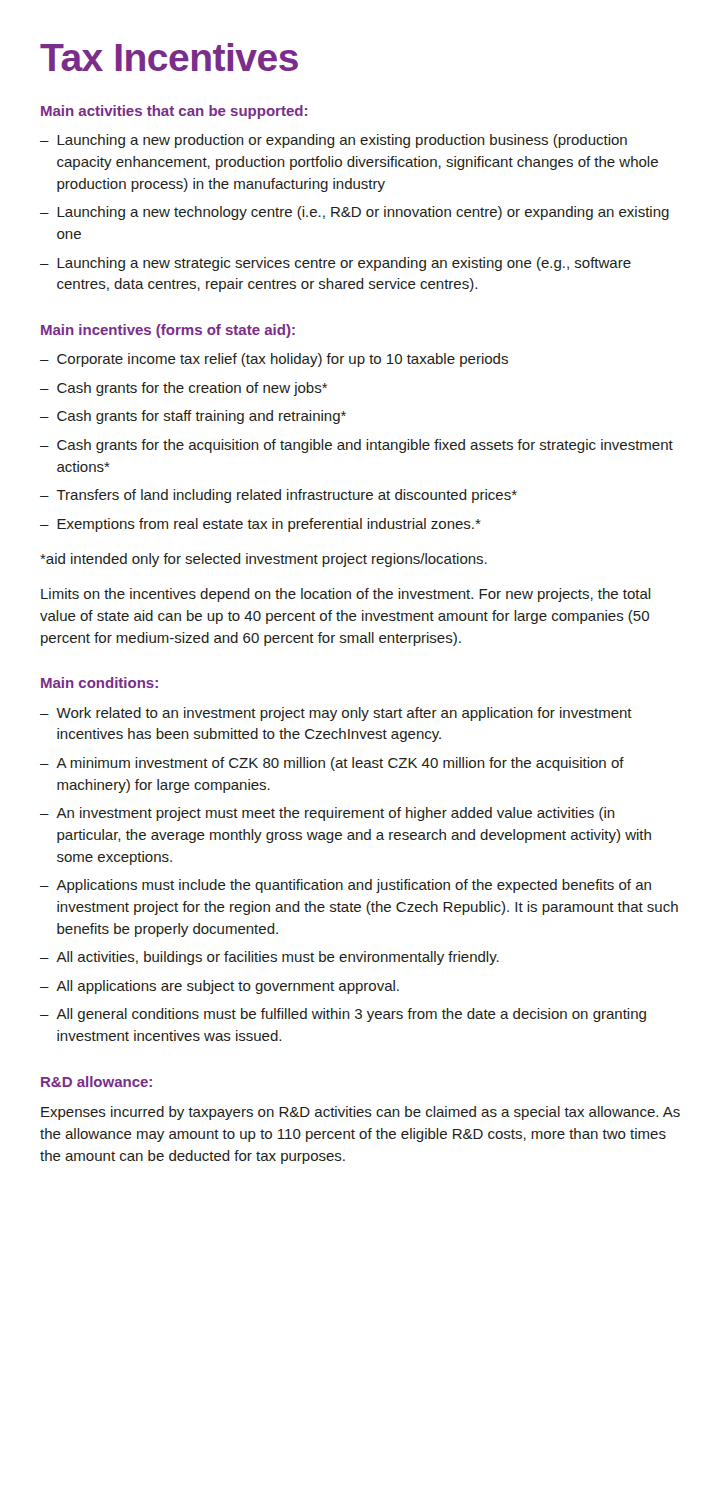Tax Incentives
Main activities that can be supported:
Launching a new production or expanding an existing production business (production capacity enhancement, production portfolio diversification, significant changes of the whole production process) in the manufacturing industry
Launching a new technology centre (i.e., R&D or innovation centre) or expanding an existing one
Launching a new strategic services centre or expanding an existing one (e.g., software centres, data centres, repair centres or shared service centres).
Main incentives (forms of state aid):
Corporate income tax relief (tax holiday) for up to 10 taxable periods
Cash grants for the creation of new jobs*
Cash grants for staff training and retraining*
Cash grants for the acquisition of tangible and intangible fixed assets for strategic investment actions*
Transfers of land including related infrastructure at discounted prices*
Exemptions from real estate tax in preferential industrial zones.*
*aid intended only for selected investment project regions/locations.
Limits on the incentives depend on the location of the investment. For new projects, the total value of state aid can be up to 40 percent of the investment amount for large companies (50 percent for medium-sized and 60 percent for small enterprises).
Main conditions:
Work related to an investment project may only start after an application for investment incentives has been submitted to the CzechInvest agency.
A minimum investment of CZK 80 million (at least CZK 40 million for the acquisition of machinery) for large companies.
An investment project must meet the requirement of higher added value activities (in particular, the average monthly gross wage and a research and development activity) with some exceptions.
Applications must include the quantification and justification of the expected benefits of an investment project for the region and the state (the Czech Republic). It is paramount that such benefits be properly documented.
All activities, buildings or facilities must be environmentally friendly.
All applications are subject to government approval.
All general conditions must be fulfilled within 3 years from the date a decision on granting investment incentives was issued.
R&D allowance:
Expenses incurred by taxpayers on R&D activities can be claimed as a special tax allowance. As the allowance may amount to up to 110 percent of the eligible R&D costs, more than two times the amount can be deducted for tax purposes.